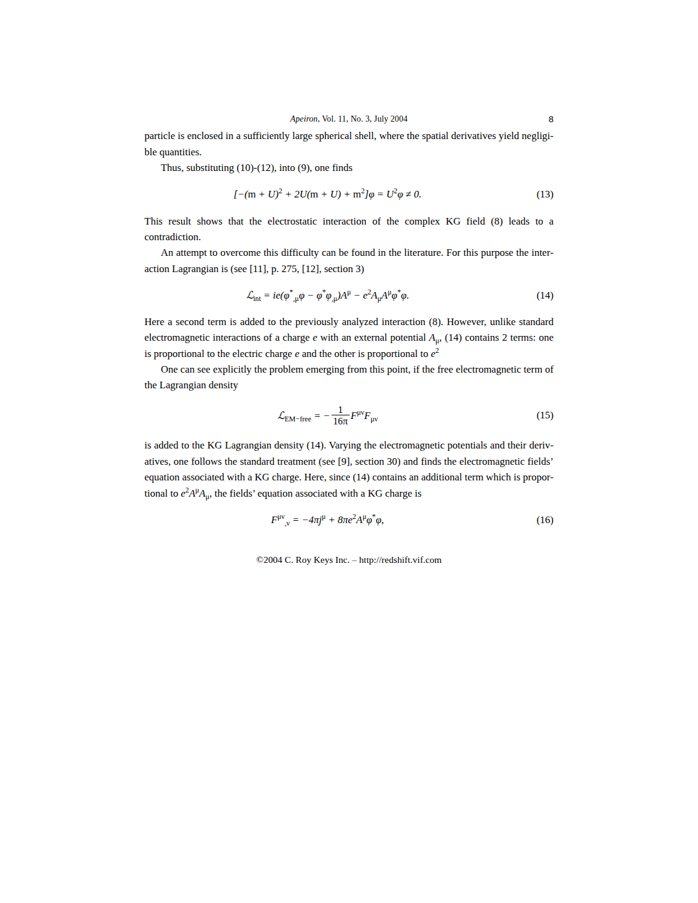Apeiron, Vol. 11, No. 3, July 2004 8
particle is enclosed in a sufficiently large spherical shell, where the spatial derivatives yield negligible quantities.
Thus, substituting (10)-(12), into (9), one finds
[−(m + U)2 + 2U(m + U) + m2]φ = U2φ ≠ 0.
(13)
This result shows that the electrostatic interaction of the complex KG field (8) leads to a contradiction.
An attempt to overcome this difficulty can be found in the literature. For this purpose the interaction Lagrangian is (see [11], p. 275, [12], section 3)
ℒint = ie(φ*,μφ − φ*φ,μ)Aμ − e2AμAμφ*φ.
(14)
Here a second term is added to the previously analyzed interaction (8). However, unlike standard electromagnetic interactions of a charge e with an external potential Aμ, (14) contains 2 terms: one is proportional to the electric charge e and the other is proportional to e2
One can see explicitly the problem emerging from this point, if the free electromagnetic term of the Lagrangian density
ℒEM−free = −116π FμνFμν
(15)
is added to the KG Lagrangian density (14). Varying the electromagnetic potentials and their derivatives, one follows the standard treatment (see [9], section 30) and finds the electromagnetic fields’ equation associated with a KG charge. Here, since (14) contains an additional term which is proportional to e2AμAμ, the fields’ equation associated with a KG charge is
Fμν,ν = −4πjμ + 8πe2Aμφ*φ,
(16)
©2004 C. Roy Keys Inc. – http://redshift.vif.com